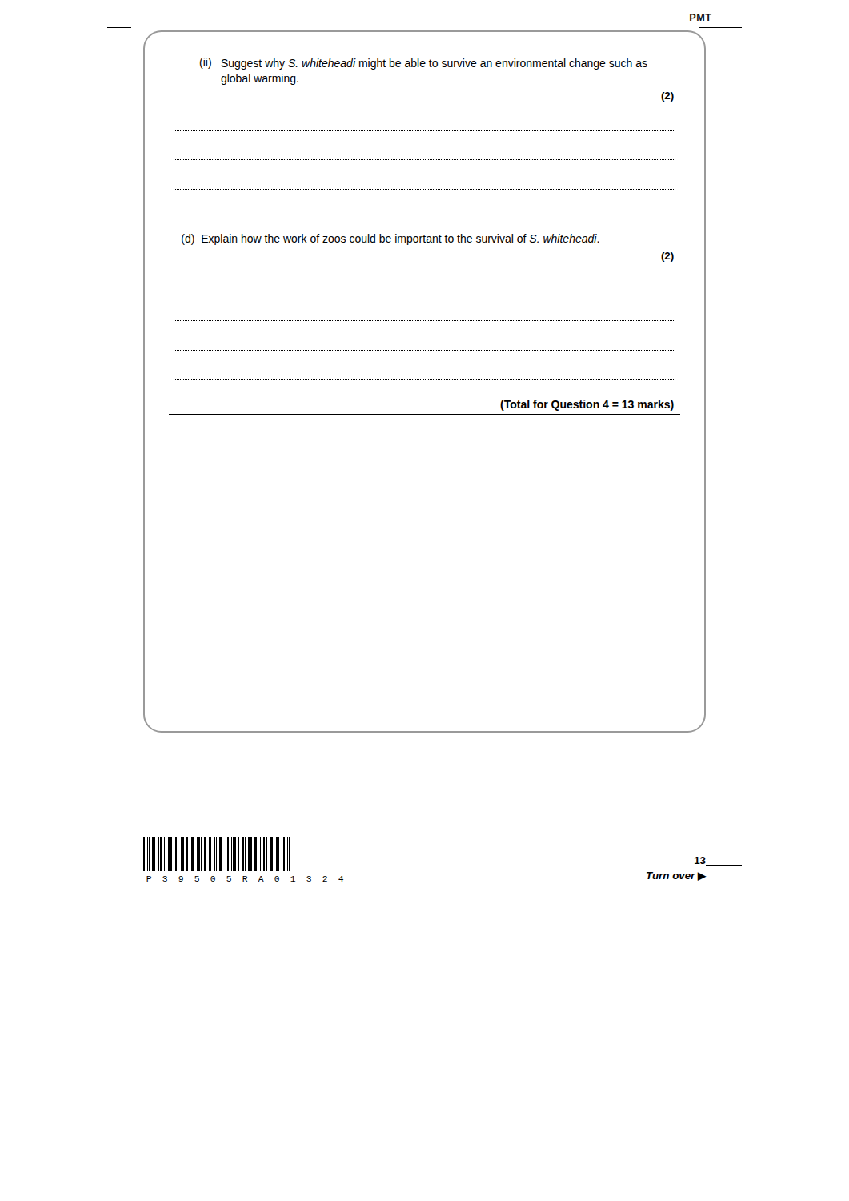PMT
(ii)
Suggest why S. whiteheadi might be able to survive an environmental change such as global warming.
(2)
(d) Explain how the work of zoos could be important to the survival of S. whiteheadi.
(2)
(Total for Question 4 = 13 marks)
P 3 9 5 0 5 R A 0 1 3 2 4
13
Turn over ▶